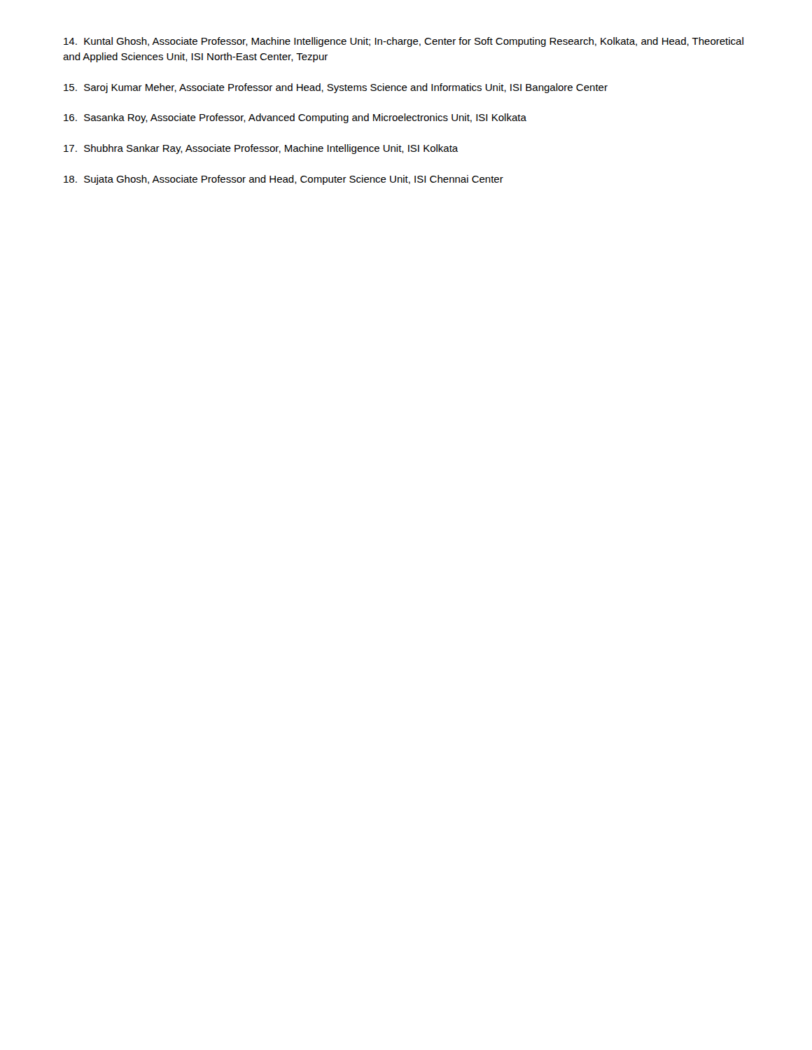14. Kuntal Ghosh, Associate Professor, Machine Intelligence Unit; In-charge, Center for Soft Computing Research, Kolkata, and Head, Theoretical and Applied Sciences Unit, ISI North-East Center, Tezpur
15. Saroj Kumar Meher, Associate Professor and Head, Systems Science and Informatics Unit, ISI Bangalore Center
16. Sasanka Roy, Associate Professor, Advanced Computing and Microelectronics Unit, ISI Kolkata
17. Shubhra Sankar Ray, Associate Professor, Machine Intelligence Unit, ISI Kolkata
18. Sujata Ghosh, Associate Professor and Head, Computer Science Unit, ISI Chennai Center